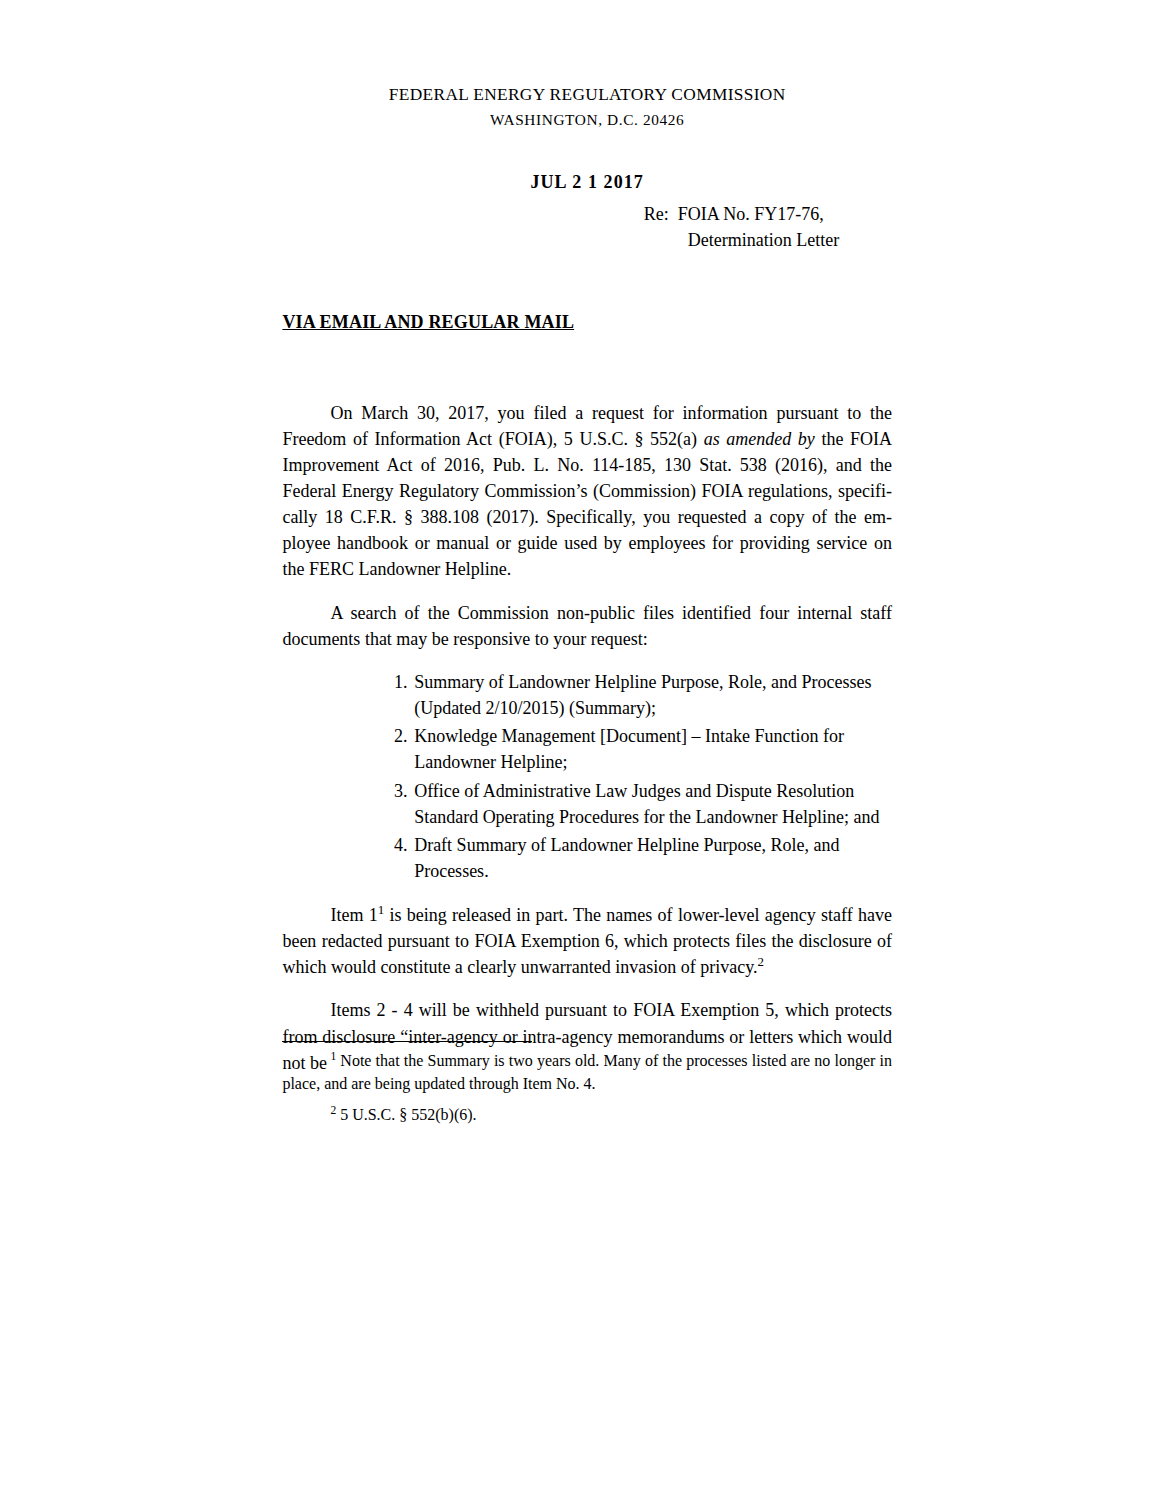FEDERAL ENERGY REGULATORY COMMISSION WASHINGTON, D.C. 20426
JUL 2 1 2017
Re: FOIA No. FY17-76, Determination Letter
VIA EMAIL AND REGULAR MAIL
On March 30, 2017, you filed a request for information pursuant to the Freedom of Information Act (FOIA), 5 U.S.C. § 552(a) as amended by the FOIA Improvement Act of 2016, Pub. L. No. 114-185, 130 Stat. 538 (2016), and the Federal Energy Regulatory Commission’s (Commission) FOIA regulations, specifically 18 C.F.R. § 388.108 (2017). Specifically, you requested a copy of the employee handbook or manual or guide used by employees for providing service on the FERC Landowner Helpline.
A search of the Commission non-public files identified four internal staff documents that may be responsive to your request:
Summary of Landowner Helpline Purpose, Role, and Processes (Updated 2/10/2015) (Summary);
Knowledge Management [Document] – Intake Function for Landowner Helpline;
Office of Administrative Law Judges and Dispute Resolution Standard Operating Procedures for the Landowner Helpline; and
Draft Summary of Landowner Helpline Purpose, Role, and Processes.
Item 11 is being released in part. The names of lower-level agency staff have been redacted pursuant to FOIA Exemption 6, which protects files the disclosure of which would constitute a clearly unwarranted invasion of privacy.2
Items 2 - 4 will be withheld pursuant to FOIA Exemption 5, which protects from disclosure “inter-agency or intra-agency memorandums or letters which would not be
1 Note that the Summary is two years old. Many of the processes listed are no longer in place, and are being updated through Item No. 4.
2 5 U.S.C. § 552(b)(6).